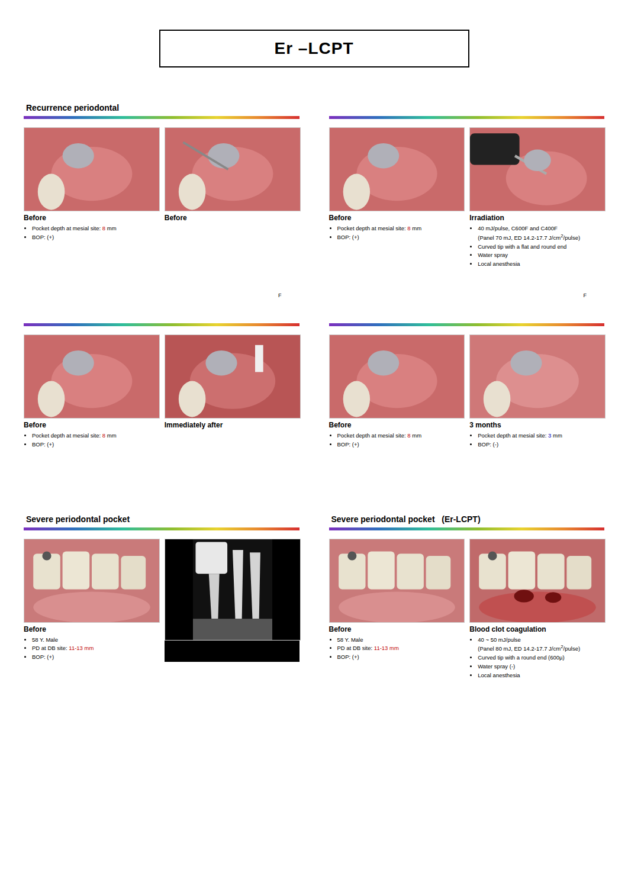Er –LCPT
Recurrence periodontal
Before
Before
Pocket depth at mesial site: 8 mm
BOP: (+)
Before
Irradiation
Pocket depth at mesial site: 8 mm
BOP: (+)
40 mJ/pulse, C600F and C400F
(Panel 70 mJ, ED 14.2-17.7 J/cm2/pulse)
Curved tip with a flat and round end
Water spray
Local anesthesia
F
F
SECOND ROW : Before / Immediately after & Before / 3 months
Before
Immediately after
Pocket depth at mesial site: 8 mm
BOP: (+)
Before
3 months
Pocket depth at mesial site: 8 mm
BOP: (+)
Pocket depth at mesial site: 3 mm
BOP: (-)
Severe periodontal pocket
Before
58 Y. Male
PD at DB site: 11-13 mm
BOP: (+)
Severe periodontal pocket (Er-LCPT)
Before
58 Y. Male
PD at DB site: 11-13 mm
BOP: (+)
Blood clot coagulation
40 ~ 50 mJ/pulse
(Panel 80 mJ, ED 14.2-17.7 J/cm2/pulse)
Curved tip with a round end (600µ)
Water spray (-)
Local anesthesia